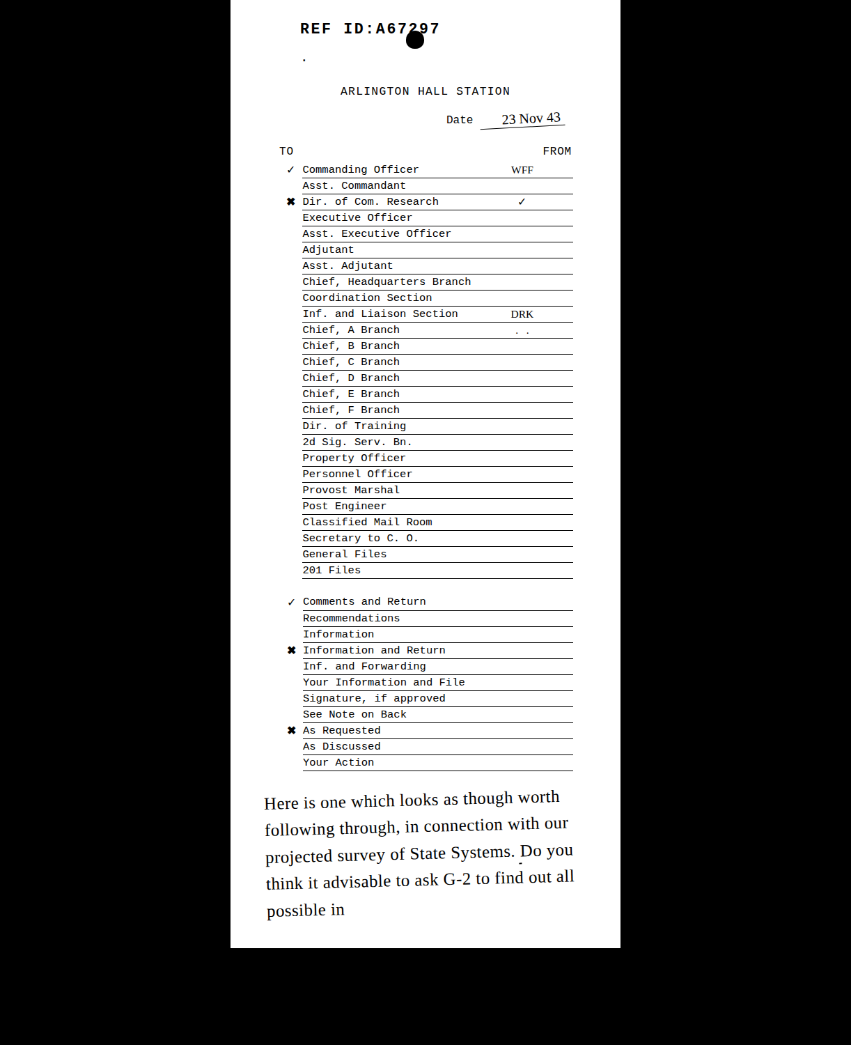REF ID:A67297
.
ARLINGTON HALL STATION
Date 23 Nov 43
TO FROM
| ✓ | Commanding Officer | WFF |
| | Asst. Commandant | |
| ✖ | Dir. of Com. Research | ✓ |
| | Executive Officer | |
| | Asst. Executive Officer | |
| | Adjutant | |
| | Asst. Adjutant | |
| | Chief, Headquarters Branch | |
| | Coordination Section | |
| | Inf. and Liaison Section | DRK |
| | Chief, A Branch | . . |
| | Chief, B Branch | |
| | Chief, C Branch | |
| | Chief, D Branch | |
| | Chief, E Branch | |
| | Chief, F Branch | |
| | Dir. of Training | |
| | 2d Sig. Serv. Bn. | |
| | Property Officer | |
| | Personnel Officer | |
| | Provost Marshal | |
| | Post Engineer | |
| | Classified Mail Room | |
| | Secretary to C. O. | |
| | General Files | |
| | 201 Files | |
| ✓ | Comments and Return | |
| | Recommendations | |
| | Information | |
| ✖ | Information and Return | |
| | Inf. and Forwarding | |
| | Your Information and File | |
| | Signature, if approved | |
| | See Note on Back | |
| ✖ | As Requested | |
| | As Discussed | |
| | Your Action | |
Here is one which looks as though worth following through, in connection with our projected survey of State Systems. Do you think it advisable to ask G-2 to find out all possible in